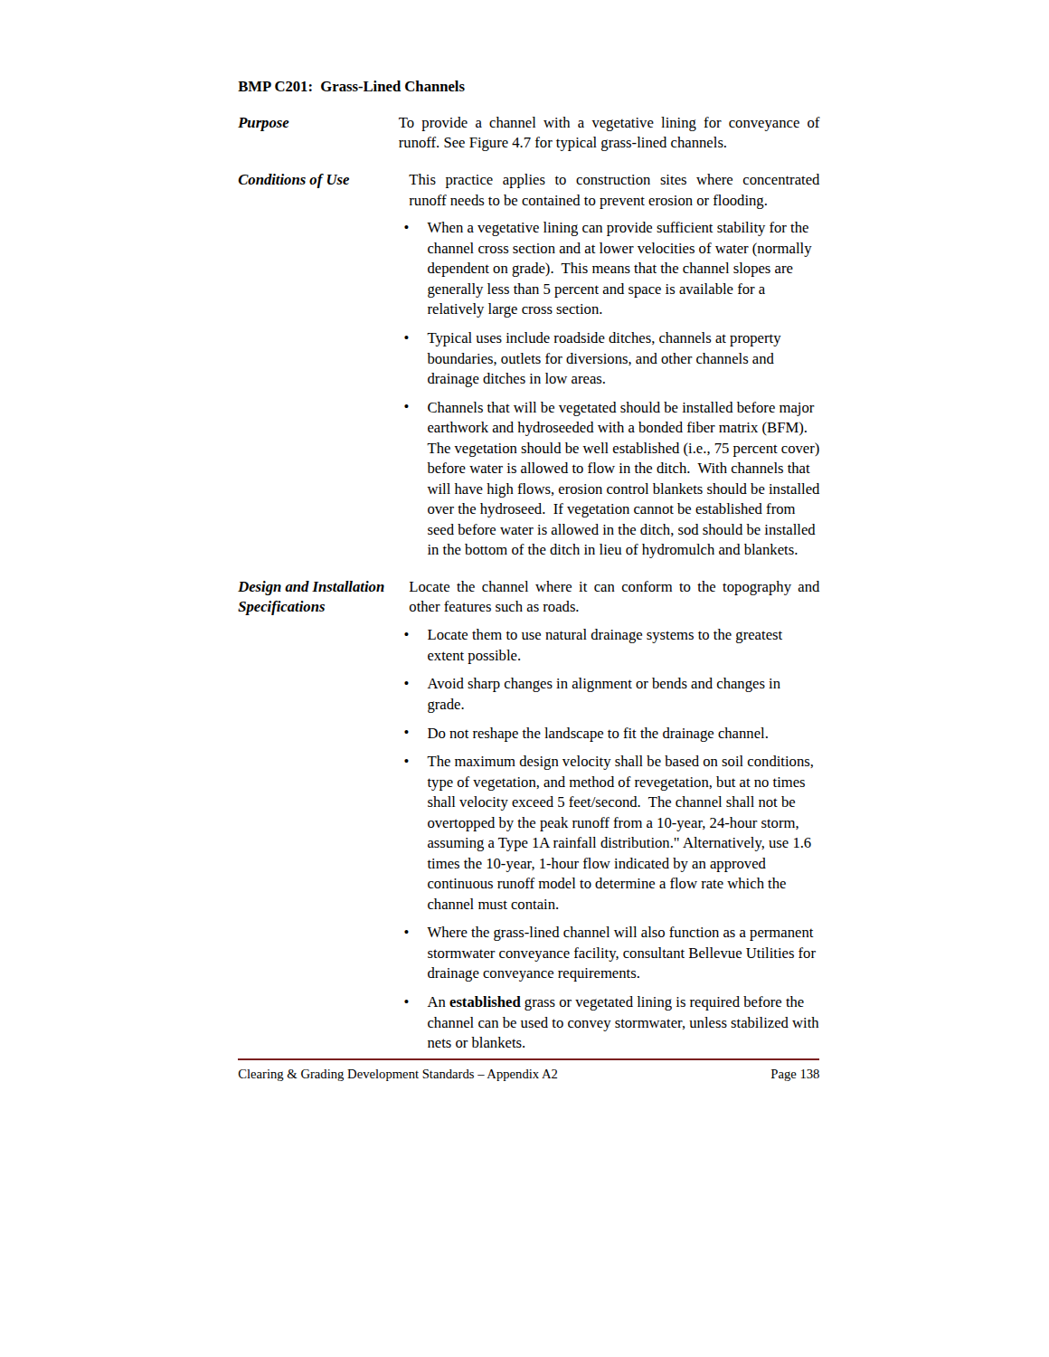BMP C201: Grass-Lined Channels
Purpose
To provide a channel with a vegetative lining for conveyance of runoff. See Figure 4.7 for typical grass-lined channels.
Conditions of Use
This practice applies to construction sites where concentrated runoff needs to be contained to prevent erosion or flooding.
When a vegetative lining can provide sufficient stability for the channel cross section and at lower velocities of water (normally dependent on grade). This means that the channel slopes are generally less than 5 percent and space is available for a relatively large cross section.
Typical uses include roadside ditches, channels at property boundaries, outlets for diversions, and other channels and drainage ditches in low areas.
Channels that will be vegetated should be installed before major earthwork and hydroseeded with a bonded fiber matrix (BFM). The vegetation should be well established (i.e., 75 percent cover) before water is allowed to flow in the ditch. With channels that will have high flows, erosion control blankets should be installed over the hydroseed. If vegetation cannot be established from seed before water is allowed in the ditch, sod should be installed in the bottom of the ditch in lieu of hydromulch and blankets.
Design and Installation Specifications
Locate the channel where it can conform to the topography and other features such as roads.
Locate them to use natural drainage systems to the greatest extent possible.
Avoid sharp changes in alignment or bends and changes in grade.
Do not reshape the landscape to fit the drainage channel.
The maximum design velocity shall be based on soil conditions, type of vegetation, and method of revegetation, but at no times shall velocity exceed 5 feet/second. The channel shall not be overtopped by the peak runoff from a 10-year, 24-hour storm, assuming a Type 1A rainfall distribution." Alternatively, use 1.6 times the 10-year, 1-hour flow indicated by an approved continuous runoff model to determine a flow rate which the channel must contain.
Where the grass-lined channel will also function as a permanent stormwater conveyance facility, consultant Bellevue Utilities for drainage conveyance requirements.
An established grass or vegetated lining is required before the channel can be used to convey stormwater, unless stabilized with nets or blankets.
Clearing & Grading Development Standards – Appendix A2
Page 138